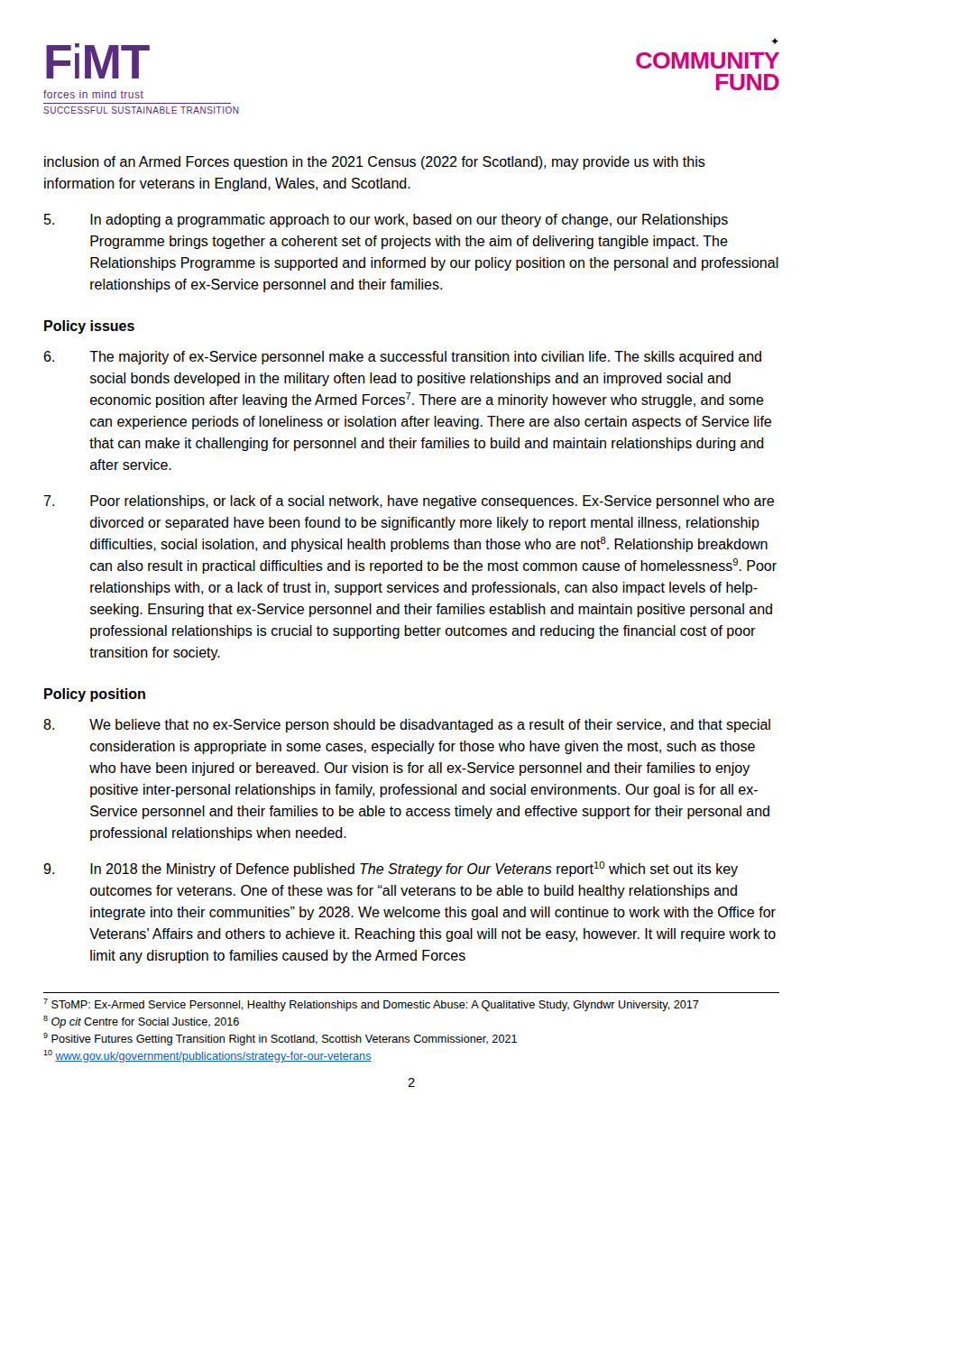Fi MT
forces in mind trust
SUCCESSFUL SUSTAINABLE TRANSITION
✦
COMMUNITY
FUND
inclusion of an Armed Forces question in the 2021 Census (2022 for Scotland), may provide us with this information for veterans in England, Wales, and Scotland.
5. In adopting a programmatic approach to our work, based on our theory of change, our Relationships Programme brings together a coherent set of projects with the aim of delivering tangible impact. The Relationships Programme is supported and informed by our policy position on the personal and professional relationships of ex-Service personnel and their families.
Policy issues
6. The majority of ex-Service personnel make a successful transition into civilian life. The skills acquired and social bonds developed in the military often lead to positive relationships and an improved social and economic position after leaving the Armed Forces7. There are a minority however who struggle, and some can experience periods of loneliness or isolation after leaving. There are also certain aspects of Service life that can make it challenging for personnel and their families to build and maintain relationships during and after service.
7. Poor relationships, or lack of a social network, have negative consequences. Ex-Service personnel who are divorced or separated have been found to be significantly more likely to report mental illness, relationship difficulties, social isolation, and physical health problems than those who are not8. Relationship breakdown can also result in practical difficulties and is reported to be the most common cause of homelessness9. Poor relationships with, or a lack of trust in, support services and professionals, can also impact levels of help-seeking. Ensuring that ex-Service personnel and their families establish and maintain positive personal and professional relationships is crucial to supporting better outcomes and reducing the financial cost of poor transition for society.
Policy position
8. We believe that no ex-Service person should be disadvantaged as a result of their service, and that special consideration is appropriate in some cases, especially for those who have given the most, such as those who have been injured or bereaved. Our vision is for all ex-Service personnel and their families to enjoy positive inter-personal relationships in family, professional and social environments. Our goal is for all ex-Service personnel and their families to be able to access timely and effective support for their personal and professional relationships when needed.
9. In 2018 the Ministry of Defence published The Strategy for Our Veterans report10 which set out its key outcomes for veterans. One of these was for “all veterans to be able to build healthy relationships and integrate into their communities” by 2028. We welcome this goal and will continue to work with the Office for Veterans’ Affairs and others to achieve it. Reaching this goal will not be easy, however. It will require work to limit any disruption to families caused by the Armed Forces
7 SToMP: Ex-Armed Service Personnel, Healthy Relationships and Domestic Abuse: A Qualitative Study, Glyndwr University, 2017
8 Op cit Centre for Social Justice, 2016
9 Positive Futures Getting Transition Right in Scotland, Scottish Veterans Commissioner, 2021
10 www.gov.uk/government/publications/strategy-for-our-veterans
2